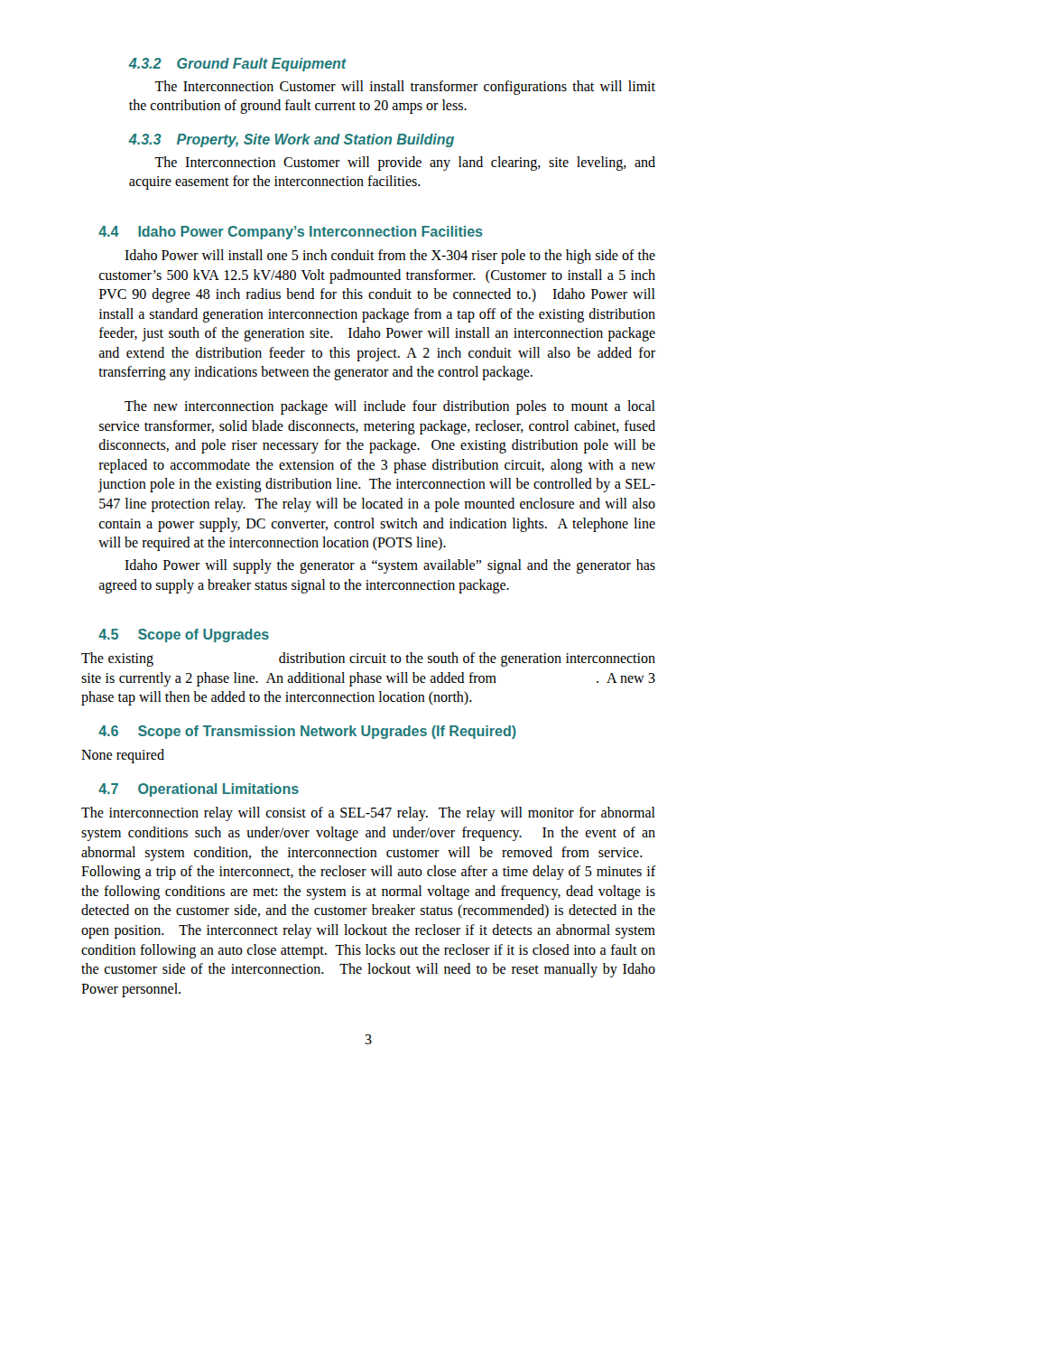4.3.2 Ground Fault Equipment
The Interconnection Customer will install transformer configurations that will limit the contribution of ground fault current to 20 amps or less.
4.3.3 Property, Site Work and Station Building
The Interconnection Customer will provide any land clearing, site leveling, and acquire easement for the interconnection facilities.
4.4 Idaho Power Company’s Interconnection Facilities
Idaho Power will install one 5 inch conduit from the X-304 riser pole to the high side of the customer’s 500 kVA 12.5 kV/480 Volt padmounted transformer. (Customer to install a 5 inch PVC 90 degree 48 inch radius bend for this conduit to be connected to.) Idaho Power will install a standard generation interconnection package from a tap off of the existing distribution feeder, just south of the generation site. Idaho Power will install an interconnection package and extend the distribution feeder to this project. A 2 inch conduit will also be added for transferring any indications between the generator and the control package.
The new interconnection package will include four distribution poles to mount a local service transformer, solid blade disconnects, metering package, recloser, control cabinet, fused disconnects, and pole riser necessary for the package. One existing distribution pole will be replaced to accommodate the extension of the 3 phase distribution circuit, along with a new junction pole in the existing distribution line. The interconnection will be controlled by a SEL-547 line protection relay. The relay will be located in a pole mounted enclosure and will also contain a power supply, DC converter, control switch and indication lights. A telephone line will be required at the interconnection location (POTS line).
Idaho Power will supply the generator a “system available” signal and the generator has agreed to supply a breaker status signal to the interconnection package.
4.5 Scope of Upgrades
The existing distribution circuit to the south of the generation interconnection site is currently a 2 phase line. An additional phase will be added from . A new 3 phase tap will then be added to the interconnection location (north).
4.6 Scope of Transmission Network Upgrades (If Required)
None required
4.7 Operational Limitations
The interconnection relay will consist of a SEL-547 relay. The relay will monitor for abnormal system conditions such as under/over voltage and under/over frequency. In the event of an abnormal system condition, the interconnection customer will be removed from service. Following a trip of the interconnect, the recloser will auto close after a time delay of 5 minutes if the following conditions are met: the system is at normal voltage and frequency, dead voltage is detected on the customer side, and the customer breaker status (recommended) is detected in the open position. The interconnect relay will lockout the recloser if it detects an abnormal system condition following an auto close attempt. This locks out the recloser if it is closed into a fault on the customer side of the interconnection. The lockout will need to be reset manually by Idaho Power personnel.
3